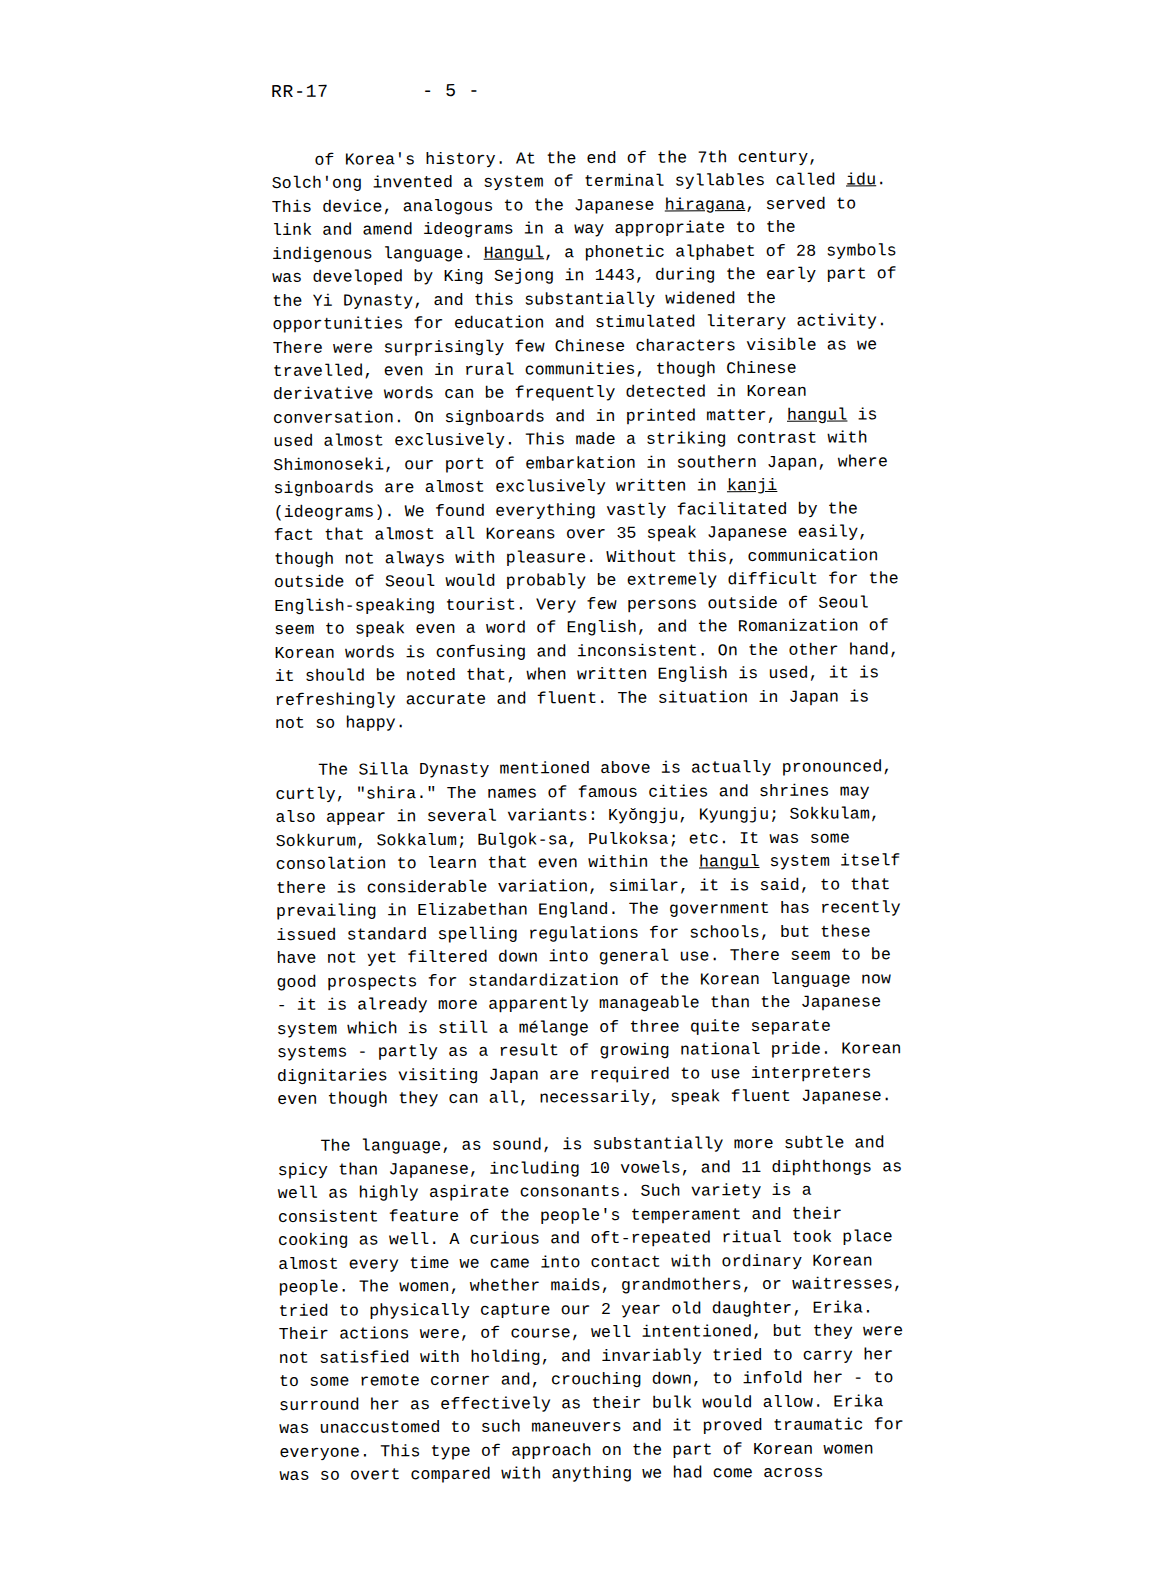RR-17 - 5 -
of Korea's history. At the end of the 7th century, Solch'ong invented a system of terminal syllables called idu. This device, analogous to the Japanese hiragana, served to link and amend ideograms in a way appropriate to the indigenous language. Hangul, a phonetic alphabet of 28 symbols was developed by King Sejong in 1443, during the early part of the Yi Dynasty, and this substantially widened the opportunities for education and stimulated literary activity. There were surprisingly few Chinese characters visible as we travelled, even in rural communities, though Chinese derivative words can be frequently detected in Korean conversation. On signboards and in printed matter, hangul is used almost exclusively. This made a striking contrast with Shimonoseki, our port of embarkation in southern Japan, where signboards are almost exclusively written in kanji (ideograms). We found everything vastly facilitated by the fact that almost all Koreans over 35 speak Japanese easily, though not always with pleasure. Without this, communication outside of Seoul would probably be extremely difficult for the English-speaking tourist. Very few persons outside of Seoul seem to speak even a word of English, and the Romanization of Korean words is confusing and inconsistent. On the other hand, it should be noted that, when written English is used, it is refreshingly accurate and fluent. The situation in Japan is not so happy.
The Silla Dynasty mentioned above is actually pronounced, curtly, "shira." The names of famous cities and shrines may also appear in several variants: Kyŏngju, Kyungju; Sokkulam, Sokkurum, Sokkalum; Bulgok-sa, Pulkoksa; etc. It was some consolation to learn that even within the hangul system itself there is considerable variation, similar, it is said, to that prevailing in Elizabethan England. The government has recently issued standard spelling regulations for schools, but these have not yet filtered down into general use. There seem to be good prospects for standardization of the Korean language now - it is already more apparently manageable than the Japanese system which is still a mélange of three quite separate systems - partly as a result of growing national pride. Korean dignitaries visiting Japan are required to use interpreters even though they can all, necessarily, speak fluent Japanese.
The language, as sound, is substantially more subtle and spicy than Japanese, including 10 vowels, and 11 diphthongs as well as highly aspirate consonants. Such variety is a consistent feature of the people's temperament and their cooking as well. A curious and oft-repeated ritual took place almost every time we came into contact with ordinary Korean people. The women, whether maids, grandmothers, or waitresses, tried to physically capture our 2 year old daughter, Erika. Their actions were, of course, well intentioned, but they were not satisfied with holding, and invariably tried to carry her to some remote corner and, crouching down, to infold her - to surround her as effectively as their bulk would allow. Erika was unaccustomed to such maneuvers and it proved traumatic for everyone. This type of approach on the part of Korean women was so overt compared with anything we had come across